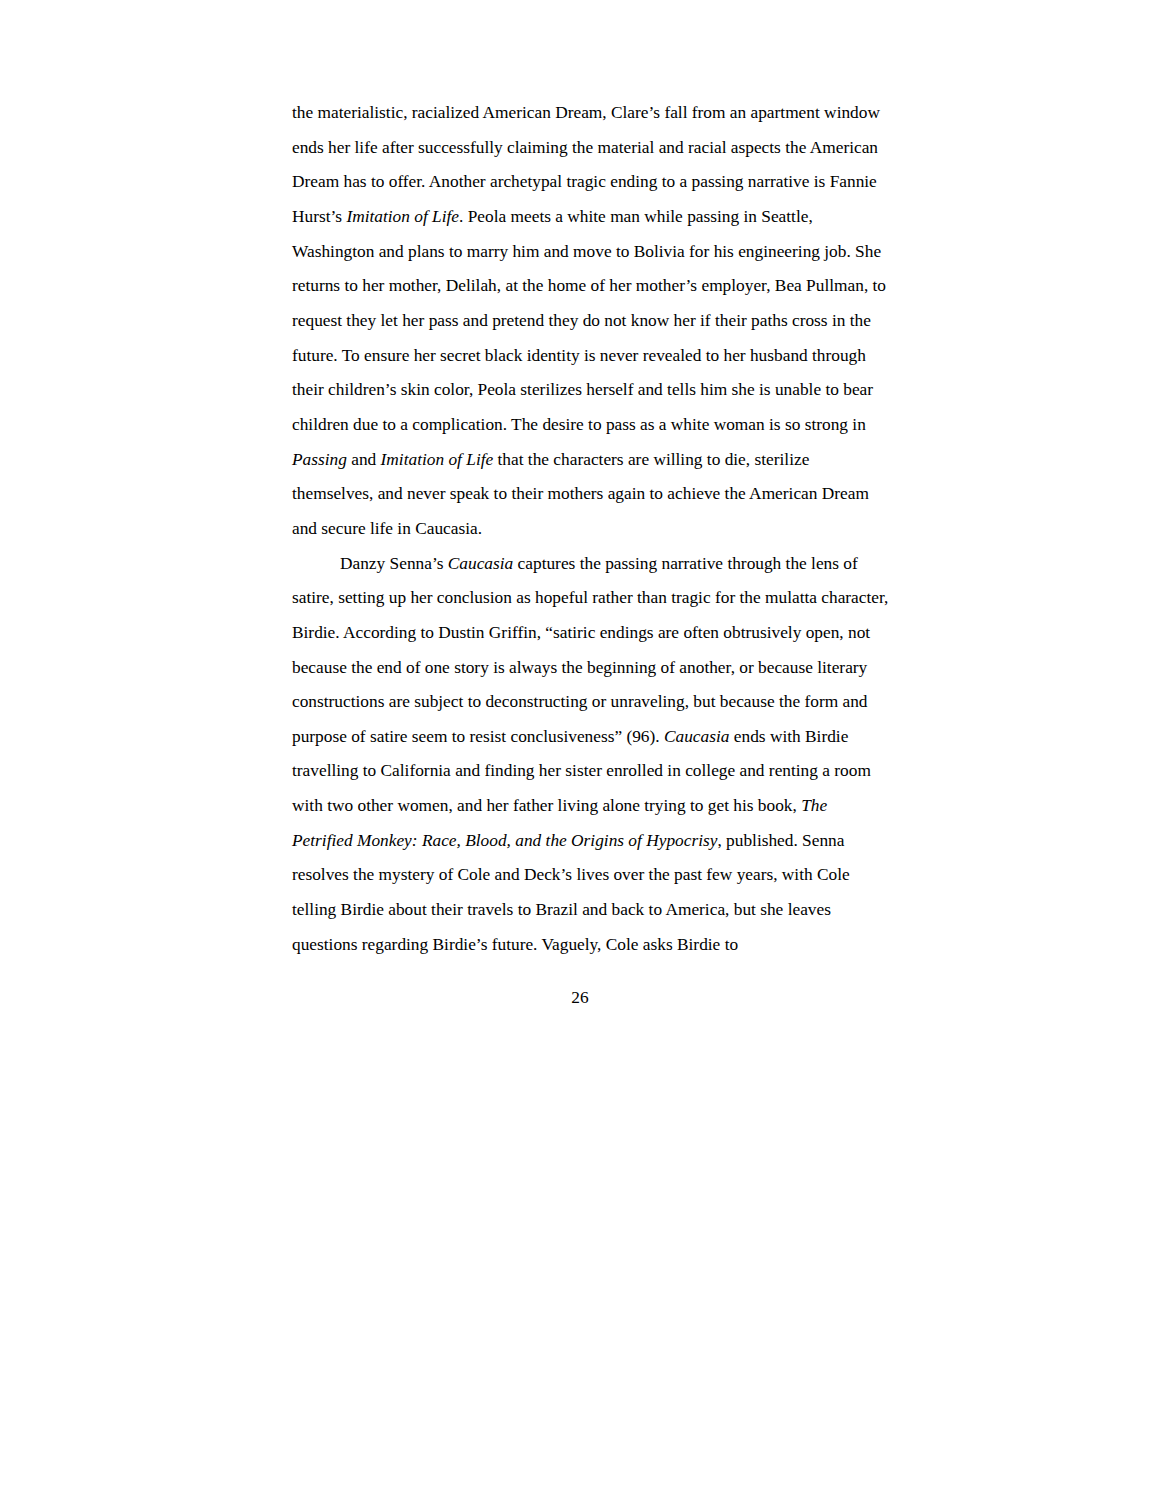the materialistic, racialized American Dream, Clare’s fall from an apartment window ends her life after successfully claiming the material and racial aspects the American Dream has to offer. Another archetypal tragic ending to a passing narrative is Fannie Hurst’s Imitation of Life. Peola meets a white man while passing in Seattle, Washington and plans to marry him and move to Bolivia for his engineering job. She returns to her mother, Delilah, at the home of her mother’s employer, Bea Pullman, to request they let her pass and pretend they do not know her if their paths cross in the future. To ensure her secret black identity is never revealed to her husband through their children’s skin color, Peola sterilizes herself and tells him she is unable to bear children due to a complication. The desire to pass as a white woman is so strong in Passing and Imitation of Life that the characters are willing to die, sterilize themselves, and never speak to their mothers again to achieve the American Dream and secure life in Caucasia.
Danzy Senna’s Caucasia captures the passing narrative through the lens of satire, setting up her conclusion as hopeful rather than tragic for the mulatta character, Birdie. According to Dustin Griffin, “satiric endings are often obtrusively open, not because the end of one story is always the beginning of another, or because literary constructions are subject to deconstructing or unraveling, but because the form and purpose of satire seem to resist conclusiveness” (96). Caucasia ends with Birdie travelling to California and finding her sister enrolled in college and renting a room with two other women, and her father living alone trying to get his book, The Petrified Monkey: Race, Blood, and the Origins of Hypocrisy, published. Senna resolves the mystery of Cole and Deck’s lives over the past few years, with Cole telling Birdie about their travels to Brazil and back to America, but she leaves questions regarding Birdie’s future. Vaguely, Cole asks Birdie to
26